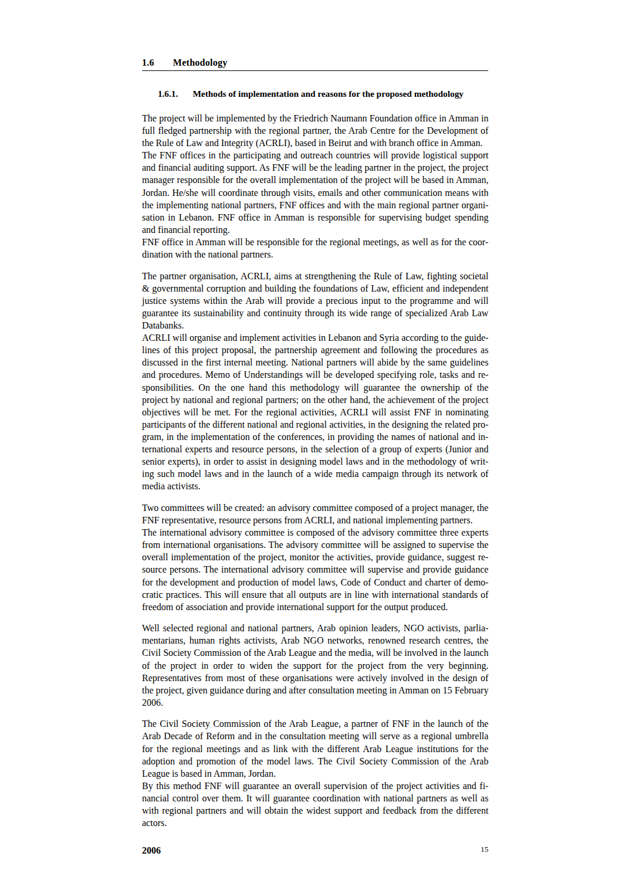1.6 Methodology
1.6.1. Methods of implementation and reasons for the proposed methodology
The project will be implemented by the Friedrich Naumann Foundation office in Amman in full fledged partnership with the regional partner, the Arab Centre for the Development of the Rule of Law and Integrity (ACRLI), based in Beirut and with branch office in Amman.
The FNF offices in the participating and outreach countries will provide logistical support and financial auditing support. As FNF will be the leading partner in the project, the project manager responsible for the overall implementation of the project will be based in Amman, Jordan. He/she will coordinate through visits, emails and other communication means with the implementing national partners, FNF offices and with the main regional partner organisation in Lebanon. FNF office in Amman is responsible for supervising budget spending and financial reporting.
FNF office in Amman will be responsible for the regional meetings, as well as for the coordination with the national partners.
The partner organisation, ACRLI, aims at strengthening the Rule of Law, fighting societal & governmental corruption and building the foundations of Law, efficient and independent justice systems within the Arab will provide a precious input to the programme and will guarantee its sustainability and continuity through its wide range of specialized Arab Law Databanks.
ACRLI will organise and implement activities in Lebanon and Syria according to the guidelines of this project proposal, the partnership agreement and following the procedures as discussed in the first internal meeting. National partners will abide by the same guidelines and procedures. Memo of Understandings will be developed specifying role, tasks and responsibilities. On the one hand this methodology will guarantee the ownership of the project by national and regional partners; on the other hand, the achievement of the project objectives will be met. For the regional activities, ACRLI will assist FNF in nominating participants of the different national and regional activities, in the designing the related program, in the implementation of the conferences, in providing the names of national and international experts and resource persons, in the selection of a group of experts (Junior and senior experts), in order to assist in designing model laws and in the methodology of writing such model laws and in the launch of a wide media campaign through its network of media activists.
Two committees will be created: an advisory committee composed of a project manager, the FNF representative, resource persons from ACRLI, and national implementing partners.
The international advisory committee is composed of the advisory committee three experts from international organisations. The advisory committee will be assigned to supervise the overall implementation of the project, monitor the activities, provide guidance, suggest resource persons. The international advisory committee will supervise and provide guidance for the development and production of model laws, Code of Conduct and charter of democratic practices. This will ensure that all outputs are in line with international standards of freedom of association and provide international support for the output produced.
Well selected regional and national partners, Arab opinion leaders, NGO activists, parliamentarians, human rights activists, Arab NGO networks, renowned research centres, the Civil Society Commission of the Arab League and the media, will be involved in the launch of the project in order to widen the support for the project from the very beginning. Representatives from most of these organisations were actively involved in the design of the project, given guidance during and after consultation meeting in Amman on 15 February 2006.
The Civil Society Commission of the Arab League, a partner of FNF in the launch of the Arab Decade of Reform and in the consultation meeting will serve as a regional umbrella for the regional meetings and as link with the different Arab League institutions for the adoption and promotion of the model laws. The Civil Society Commission of the Arab League is based in Amman, Jordan.
By this method FNF will guarantee an overall supervision of the project activities and financial control over them. It will guarantee coordination with national partners as well as with regional partners and will obtain the widest support and feedback from the different actors.
200615